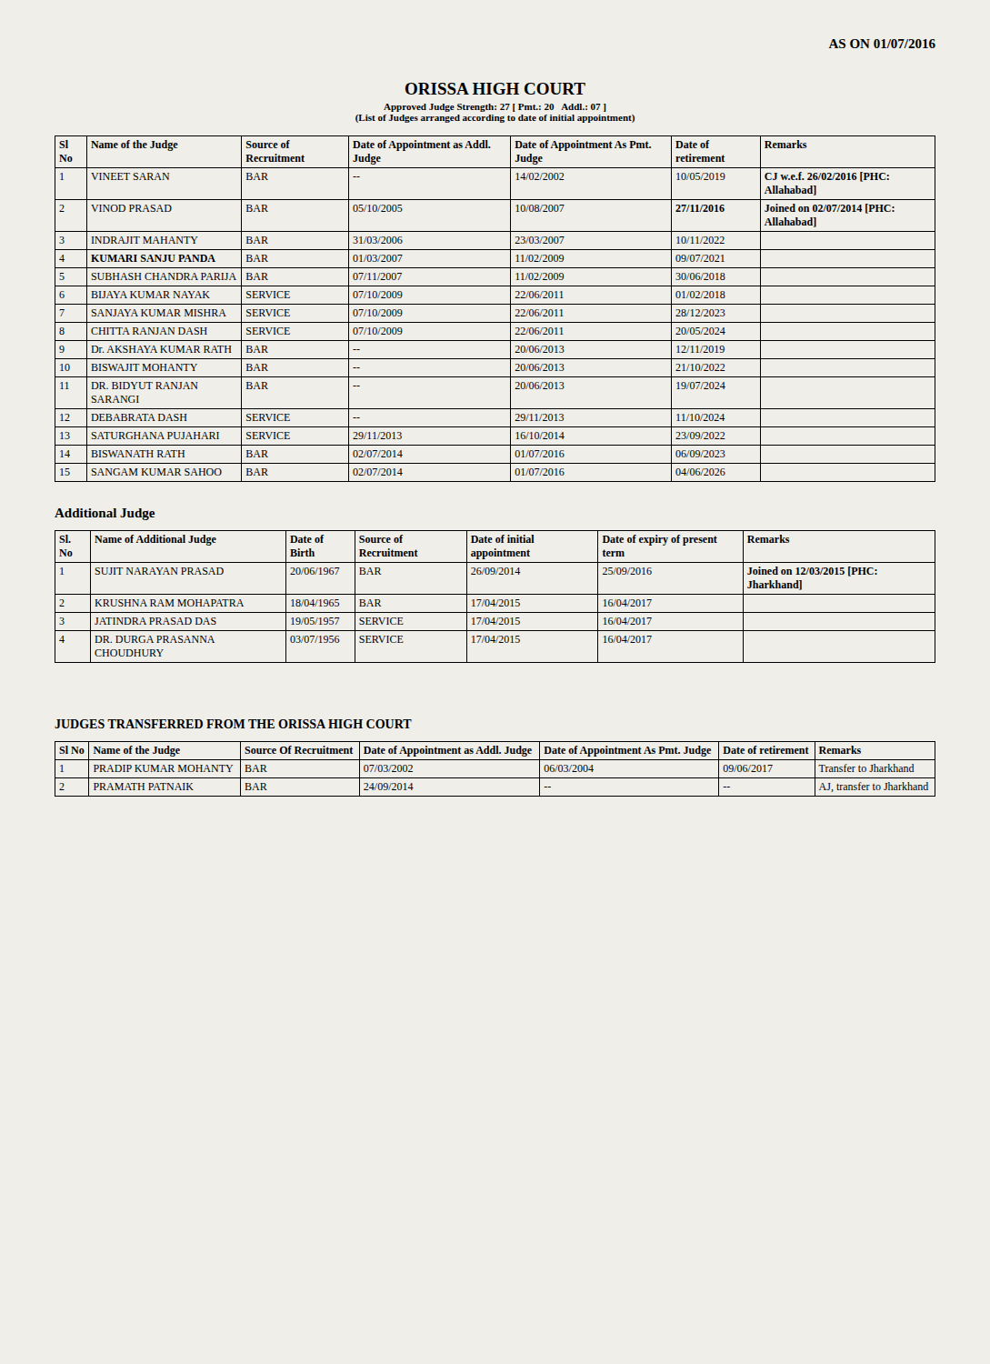AS ON 01/07/2016
ORISSA HIGH COURT
Approved Judge Strength: 27 [ Pmt.: 20 Addl.: 07 ]
(List of Judges arranged according to date of initial appointment)
| Sl No | Name of the Judge | Source of Recruitment | Date of Appointment as Addl. Judge | Date of Appointment As Pmt. Judge | Date of retirement | Remarks |
| --- | --- | --- | --- | --- | --- | --- |
| 1 | VINEET SARAN | BAR | -- | 14/02/2002 | 10/05/2019 | CJ w.e.f. 26/02/2016 [PHC: Allahabad] |
| 2 | VINOD PRASAD | BAR | 05/10/2005 | 10/08/2007 | 27/11/2016 | Joined on 02/07/2014 [PHC: Allahabad] |
| 3 | INDRAJIT MAHANTY | BAR | 31/03/2006 | 23/03/2007 | 10/11/2022 | |
| 4 | KUMARI SANJU PANDA | BAR | 01/03/2007 | 11/02/2009 | 09/07/2021 | |
| 5 | SUBHASH CHANDRA PARIJA | BAR | 07/11/2007 | 11/02/2009 | 30/06/2018 | |
| 6 | BIJAYA KUMAR NAYAK | SERVICE | 07/10/2009 | 22/06/2011 | 01/02/2018 | |
| 7 | SANJAYA KUMAR MISHRA | SERVICE | 07/10/2009 | 22/06/2011 | 28/12/2023 | |
| 8 | CHITTA RANJAN DASH | SERVICE | 07/10/2009 | 22/06/2011 | 20/05/2024 | |
| 9 | Dr. AKSHAYA KUMAR RATH | BAR | -- | 20/06/2013 | 12/11/2019 | |
| 10 | BISWAJIT MOHANTY | BAR | -- | 20/06/2013 | 21/10/2022 | |
| 11 | DR. BIDYUT RANJAN SARANGI | BAR | -- | 20/06/2013 | 19/07/2024 | |
| 12 | DEBABRATA DASH | SERVICE | -- | 29/11/2013 | 11/10/2024 | |
| 13 | SATURGHANA PUJAHARI | SERVICE | 29/11/2013 | 16/10/2014 | 23/09/2022 | |
| 14 | BISWANATH RATH | BAR | 02/07/2014 | 01/07/2016 | 06/09/2023 | |
| 15 | SANGAM KUMAR SAHOO | BAR | 02/07/2014 | 01/07/2016 | 04/06/2026 | |
Additional Judge
| Sl. No | Name of Additional Judge | Date of Birth | Source of Recruitment | Date of initial appointment | Date of expiry of present term | Remarks |
| --- | --- | --- | --- | --- | --- | --- |
| 1 | SUJIT NARAYAN PRASAD | 20/06/1967 | BAR | 26/09/2014 | 25/09/2016 | Joined on 12/03/2015 [PHC: Jharkhand] |
| 2 | KRUSHNA RAM MOHAPATRA | 18/04/1965 | BAR | 17/04/2015 | 16/04/2017 | |
| 3 | JATINDRA PRASAD DAS | 19/05/1957 | SERVICE | 17/04/2015 | 16/04/2017 | |
| 4 | DR. DURGA PRASANNA CHOUDHURY | 03/07/1956 | SERVICE | 17/04/2015 | 16/04/2017 | |
JUDGES TRANSFERRED FROM THE ORISSA HIGH COURT
| Sl No | Name of the Judge | Source Of Recruitment | Date of Appointment as Addl. Judge | Date of Appointment As Pmt. Judge | Date of retirement | Remarks |
| --- | --- | --- | --- | --- | --- | --- |
| 1 | PRADIP KUMAR MOHANTY | BAR | 07/03/2002 | 06/03/2004 | 09/06/2017 | Transfer to Jharkhand |
| 2 | PRAMATH PATNAIK | BAR | 24/09/2014 | -- | -- | AJ, transfer to Jharkhand |